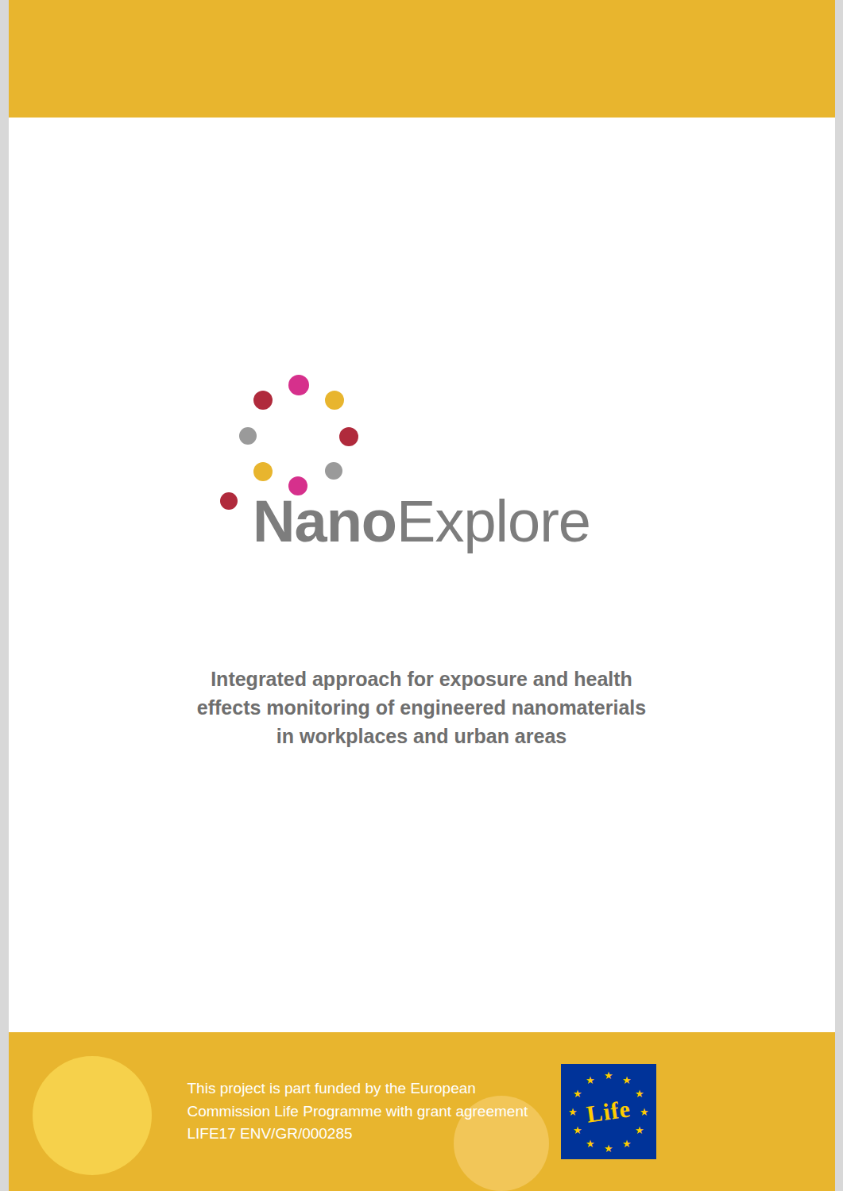Nano Explore
Integrated approach for exposure and health
effects monitoring of engineered nanomaterials
in workplaces and urban areas
This project is part funded by the European Commission Life Programme with grant agreement LIFE17 ENV/GR/000285
★ ★ ★ ★ ★ ★ ★ ★ ★ ★ ★ ★ Life